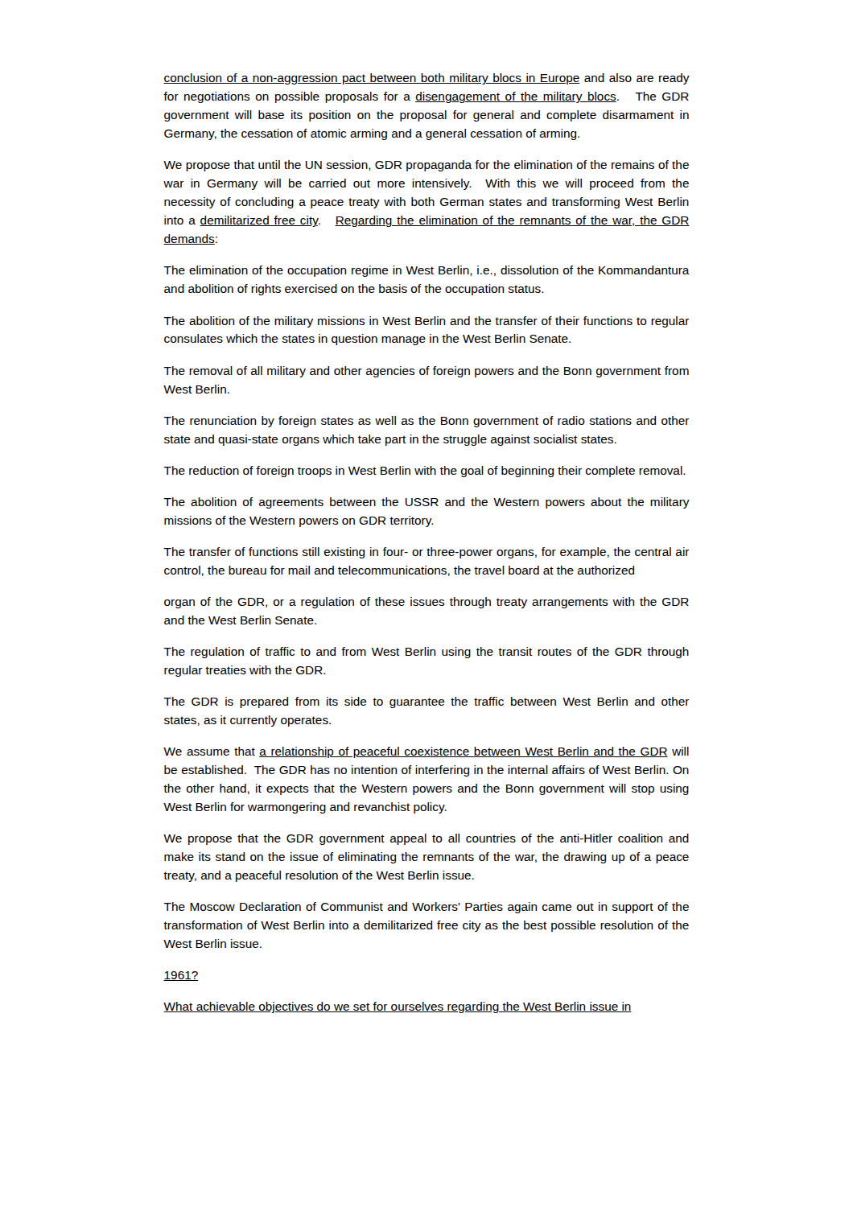conclusion of a non-aggression pact between both military blocs in Europe and also are ready for negotiations on possible proposals for a disengagement of the military blocs. The GDR government will base its position on the proposal for general and complete disarmament in Germany, the cessation of atomic arming and a general cessation of arming.
We propose that until the UN session, GDR propaganda for the elimination of the remains of the war in Germany will be carried out more intensively. With this we will proceed from the necessity of concluding a peace treaty with both German states and transforming West Berlin into a demilitarized free city. Regarding the elimination of the remnants of the war, the GDR demands:
The elimination of the occupation regime in West Berlin, i.e., dissolution of the Kommandantura and abolition of rights exercised on the basis of the occupation status.
The abolition of the military missions in West Berlin and the transfer of their functions to regular consulates which the states in question manage in the West Berlin Senate.
The removal of all military and other agencies of foreign powers and the Bonn government from West Berlin.
The renunciation by foreign states as well as the Bonn government of radio stations and other state and quasi-state organs which take part in the struggle against socialist states.
The reduction of foreign troops in West Berlin with the goal of beginning their complete removal.
The abolition of agreements between the USSR and the Western powers about the military missions of the Western powers on GDR territory.
The transfer of functions still existing in four- or three-power organs, for example, the central air control, the bureau for mail and telecommunications, the travel board at the authorized
organ of the GDR, or a regulation of these issues through treaty arrangements with the GDR and the West Berlin Senate.
The regulation of traffic to and from West Berlin using the transit routes of the GDR through regular treaties with the GDR.
The GDR is prepared from its side to guarantee the traffic between West Berlin and other states, as it currently operates.
We assume that a relationship of peaceful coexistence between West Berlin and the GDR will be established. The GDR has no intention of interfering in the internal affairs of West Berlin. On the other hand, it expects that the Western powers and the Bonn government will stop using West Berlin for warmongering and revanchist policy.
We propose that the GDR government appeal to all countries of the anti-Hitler coalition and make its stand on the issue of eliminating the remnants of the war, the drawing up of a peace treaty, and a peaceful resolution of the West Berlin issue.
The Moscow Declaration of Communist and Workers' Parties again came out in support of the transformation of West Berlin into a demilitarized free city as the best possible resolution of the West Berlin issue.
1961?
What achievable objectives do we set for ourselves regarding the West Berlin issue in